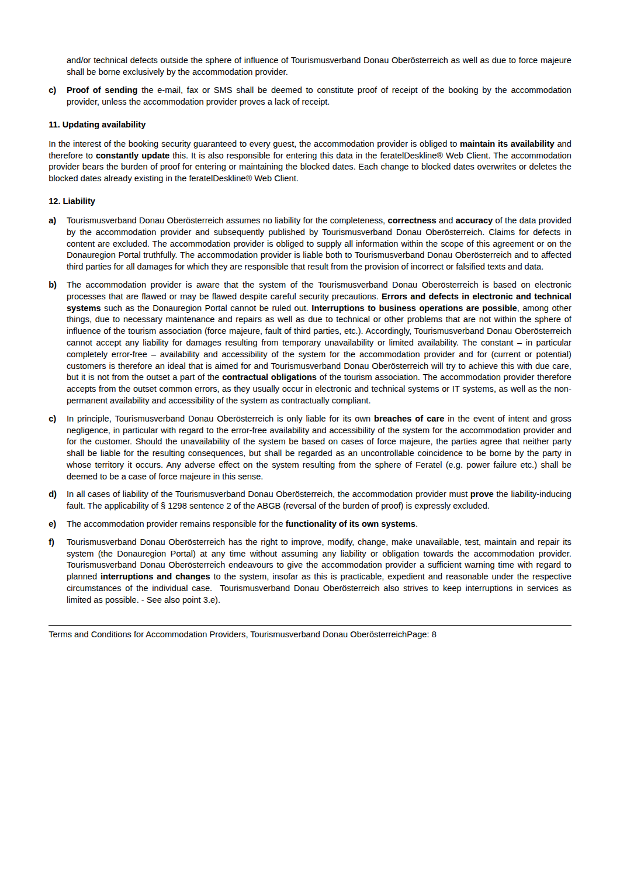and/or technical defects outside the sphere of influence of Tourismusverband Donau Oberösterreich as well as due to force majeure shall be borne exclusively by the accommodation provider.
c) Proof of sending the e-mail, fax or SMS shall be deemed to constitute proof of receipt of the booking by the accommodation provider, unless the accommodation provider proves a lack of receipt.
11. Updating availability
In the interest of the booking security guaranteed to every guest, the accommodation provider is obliged to maintain its availability and therefore to constantly update this. It is also responsible for entering this data in the feratelDeskline® Web Client. The accommodation provider bears the burden of proof for entering or maintaining the blocked dates. Each change to blocked dates overwrites or deletes the blocked dates already existing in the feratelDeskline® Web Client.
12. Liability
a) Tourismusverband Donau Oberösterreich assumes no liability for the completeness, correctness and accuracy of the data provided by the accommodation provider and subsequently published by Tourismusverband Donau Oberösterreich. Claims for defects in content are excluded. The accommodation provider is obliged to supply all information within the scope of this agreement or on the Donauregion Portal truthfully. The accommodation provider is liable both to Tourismusverband Donau Oberösterreich and to affected third parties for all damages for which they are responsible that result from the provision of incorrect or falsified texts and data.
b) The accommodation provider is aware that the system of the Tourismusverband Donau Oberösterreich is based on electronic processes that are flawed or may be flawed despite careful security precautions. Errors and defects in electronic and technical systems such as the Donauregion Portal cannot be ruled out. Interruptions to business operations are possible, among other things, due to necessary maintenance and repairs as well as due to technical or other problems that are not within the sphere of influence of the tourism association (force majeure, fault of third parties, etc.). Accordingly, Tourismusverband Donau Oberösterreich cannot accept any liability for damages resulting from temporary unavailability or limited availability. The constant – in particular completely error-free – availability and accessibility of the system for the accommodation provider and for (current or potential) customers is therefore an ideal that is aimed for and Tourismusverband Donau Oberösterreich will try to achieve this with due care, but it is not from the outset a part of the contractual obligations of the tourism association. The accommodation provider therefore accepts from the outset common errors, as they usually occur in electronic and technical systems or IT systems, as well as the non-permanent availability and accessibility of the system as contractually compliant.
c) In principle, Tourismusverband Donau Oberösterreich is only liable for its own breaches of care in the event of intent and gross negligence, in particular with regard to the error-free availability and accessibility of the system for the accommodation provider and for the customer. Should the unavailability of the system be based on cases of force majeure, the parties agree that neither party shall be liable for the resulting consequences, but shall be regarded as an uncontrollable coincidence to be borne by the party in whose territory it occurs. Any adverse effect on the system resulting from the sphere of Feratel (e.g. power failure etc.) shall be deemed to be a case of force majeure in this sense.
d) In all cases of liability of the Tourismusverband Donau Oberösterreich, the accommodation provider must prove the liability-inducing fault. The applicability of § 1298 sentence 2 of the ABGB (reversal of the burden of proof) is expressly excluded.
e) The accommodation provider remains responsible for the functionality of its own systems.
f) Tourismusverband Donau Oberösterreich has the right to improve, modify, change, make unavailable, test, maintain and repair its system (the Donauregion Portal) at any time without assuming any liability or obligation towards the accommodation provider. Tourismusverband Donau Oberösterreich endeavours to give the accommodation provider a sufficient warning time with regard to planned interruptions and changes to the system, insofar as this is practicable, expedient and reasonable under the respective circumstances of the individual case. Tourismusverband Donau Oberösterreich also strives to keep interruptions in services as limited as possible. - See also point 3.e).
Terms and Conditions for Accommodation Providers, Tourismusverband Donau OberösterreichPage: 8